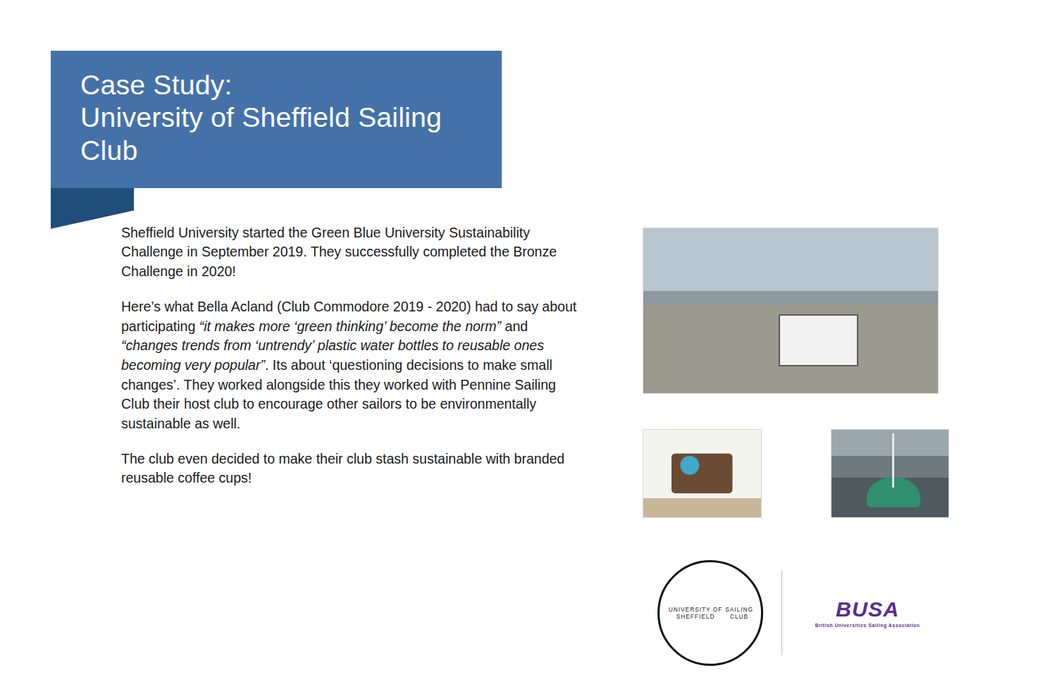Case Study:
University of Sheffield Sailing Club
Sheffield University started the Green Blue University Sustainability Challenge in September 2019. They successfully completed the Bronze Challenge in 2020!
Here’s what Bella Acland (Club Commodore 2019 - 2020) had to say about participating “it makes more ‘green thinking’ become the norm” and “changes trends from ‘untrendy’ plastic water bottles to reusable ones becoming very popular”. Its about ‘questioning decisions to make small changes’. They worked alongside this they worked with Pennine Sailing Club their host club to encourage other sailors to be environmentally sustainable as well.
The club even decided to make their club stash sustainable with branded reusable coffee cups!
University of Sheffield Sailing Club
BUSA British Universities Sailing Association